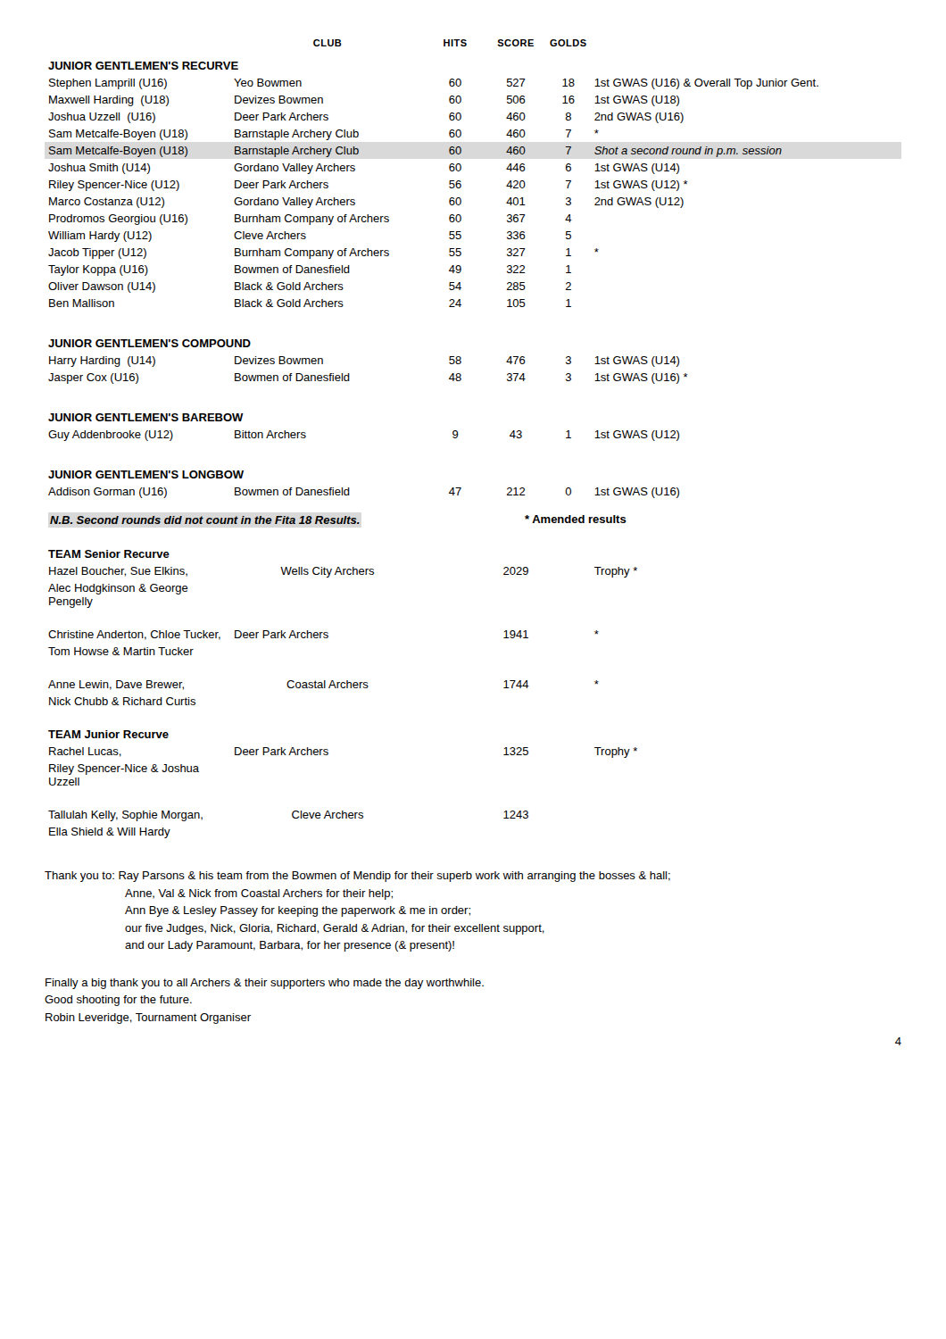| | CLUB | HITS | SCORE | GOLDS | |
| --- | --- | --- | --- | --- | --- |
| JUNIOR GENTLEMEN'S RECURVE |
| Stephen Lamprill (U16) | Yeo Bowmen | 60 | 527 | 18 | 1st GWAS (U16) & Overall Top Junior Gent. |
| Maxwell Harding (U18) | Devizes Bowmen | 60 | 506 | 16 | 1st GWAS (U18) |
| Joshua Uzzell (U16) | Deer Park Archers | 60 | 460 | 8 | 2nd GWAS (U16) |
| Sam Metcalfe-Boyen (U18) | Barnstaple Archery Club | 60 | 460 | 7 | * |
| Sam Metcalfe-Boyen (U18) | Barnstaple Archery Club | 60 | 460 | 7 | Shot a second round in p.m. session |
| Joshua Smith (U14) | Gordano Valley Archers | 60 | 446 | 6 | 1st GWAS (U14) |
| Riley Spencer-Nice (U12) | Deer Park Archers | 56 | 420 | 7 | 1st GWAS (U12) * |
| Marco Costanza (U12) | Gordano Valley Archers | 60 | 401 | 3 | 2nd GWAS (U12) |
| Prodromos Georgiou (U16) | Burnham Company of Archers | 60 | 367 | 4 | |
| William Hardy (U12) | Cleve Archers | 55 | 336 | 5 | |
| Jacob Tipper (U12) | Burnham Company of Archers | 55 | 327 | 1 | * |
| Taylor Koppa (U16) | Bowmen of Danesfield | 49 | 322 | 1 | |
| Oliver Dawson (U14) | Black & Gold Archers | 54 | 285 | 2 | |
| Ben Mallison | Black & Gold Archers | 24 | 105 | 1 | |
| JUNIOR GENTLEMEN'S COMPOUND |
| Harry Harding (U14) | Devizes Bowmen | 58 | 476 | 3 | 1st GWAS (U14) |
| Jasper Cox (U16) | Bowmen of Danesfield | 48 | 374 | 3 | 1st GWAS (U16) * |
| JUNIOR GENTLEMEN'S BAREBOW |
| Guy Addenbrooke (U12) | Bitton Archers | 9 | 43 | 1 | 1st GWAS (U12) |
| JUNIOR GENTLEMEN'S LONGBOW |
| Addison Gorman (U16) | Bowmen of Danesfield | 47 | 212 | 0 | 1st GWAS (U16) |
| N.B. Second rounds did not count in the Fita 18 Results. | * Amended results |
| TEAM Senior Recurve |
| Hazel Boucher, Sue Elkins, | Wells City Archers | | 2029 | | Trophy * |
| Alec Hodgkinson & George Pengelly | | | | | |
| Christine Anderton, Chloe Tucker, | Deer Park Archers | | 1941 | | * |
| Tom Howse & Martin Tucker | | | | | |
| Anne Lewin, Dave Brewer, | Coastal Archers | | 1744 | | * |
| Nick Chubb & Richard Curtis | | | | | |
| TEAM Junior Recurve |
| Rachel Lucas, | Deer Park Archers | | 1325 | | Trophy * |
| Riley Spencer-Nice & Joshua Uzzell | | | | | |
| Tallulah Kelly, Sophie Morgan, | Cleve Archers | | 1243 | | |
| Ella Shield & Will Hardy | | | | | |
Thank you to: Ray Parsons & his team from the Bowmen of Mendip for their superb work with arranging the bosses & hall; Anne, Val & Nick from Coastal Archers for their help; Ann Bye & Lesley Passey for keeping the paperwork & me in order; our five Judges, Nick, Gloria, Richard, Gerald & Adrian, for their excellent support, and our Lady Paramount, Barbara, for her presence (& present)!
Finally a big thank you to all Archers & their supporters who made the day worthwhile.
Good shooting for the future.
Robin Leveridge, Tournament Organiser
4